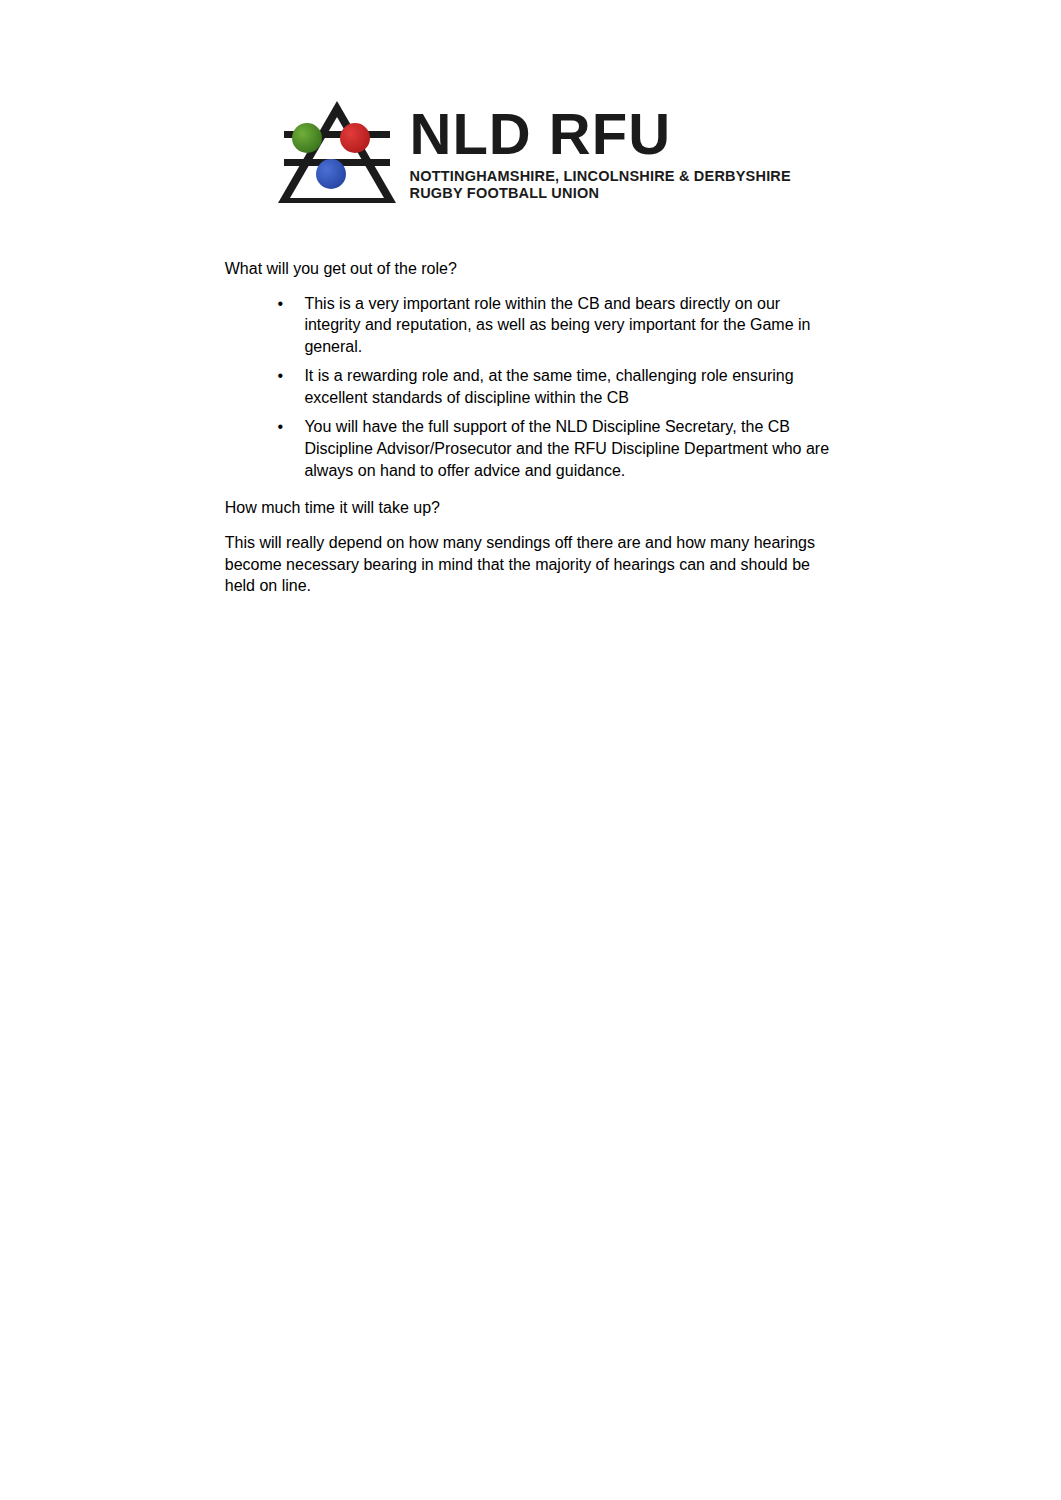NLD RFU
NOTTINGHAMSHIRE, LINCOLNSHIRE & DERBYSHIRE
RUGBY FOOTBALL UNION
What will you get out of the role?
This is a very important role within the CB and bears directly on our integrity and reputation, as well as being very important for the Game in general.
It is a rewarding role and, at the same time, challenging role ensuring excellent standards of discipline within the CB
You will have the full support of the NLD Discipline Secretary, the CB Discipline Advisor/Prosecutor and the RFU Discipline Department who are always on hand to offer advice and guidance.
How much time it will take up?
This will really depend on how many sendings off there are and how many hearings become necessary bearing in mind that the majority of hearings can and should be held on line.